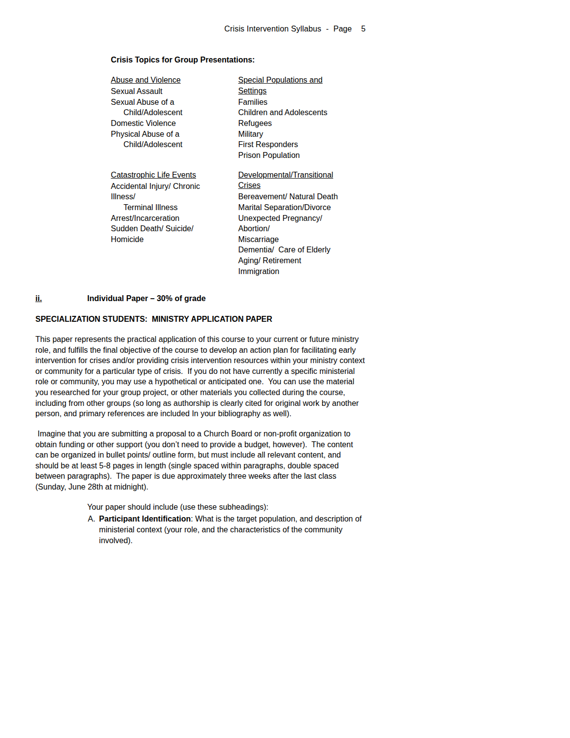Crisis Intervention Syllabus-Page 5
Crisis Topics for Group Presentations:
| Abuse and Violence Sexual Assault Sexual Abuse of a Child/Adolescent Domestic Violence Physical Abuse of a Child/Adolescent | Special Populations and Settings Families Children and Adolescents Refugees Military First Responders Prison Population |
| Catastrophic Life Events Accidental Injury/ Chronic Illness/ Terminal Illness Arrest/Incarceration Sudden Death/ Suicide/ Homicide | Developmental/Transitional Crises Bereavement/ Natural Death Marital Separation/Divorce Unexpected Pregnancy/ Abortion/ Miscarriage Dementia/ Care of Elderly Aging/ Retirement Immigration |
ii. Individual Paper – 30% of grade
SPECIALIZATION STUDENTS: MINISTRY APPLICATION PAPER
This paper represents the practical application of this course to your current or future ministry role, and fulfills the final objective of the course to develop an action plan for facilitating early intervention for crises and/or providing crisis intervention resources within your ministry context or community for a particular type of crisis. If you do not have currently a specific ministerial role or community, you may use a hypothetical or anticipated one. You can use the material you researched for your group project, or other materials you collected during the course, including from other groups (so long as authorship is clearly cited for original work by another person, and primary references are included In your bibliography as well).
Imagine that you are submitting a proposal to a Church Board or non-profit organization to obtain funding or other support (you don’t need to provide a budget, however). The content can be organized in bullet points/ outline form, but must include all relevant content, and should be at least 5-8 pages in length (single spaced within paragraphs, double spaced between paragraphs). The paper is due approximately three weeks after the last class (Sunday, June 28th at midnight).
Your paper should include (use these subheadings):
Participant Identification: What is the target population, and description of ministerial context (your role, and the characteristics of the community involved).